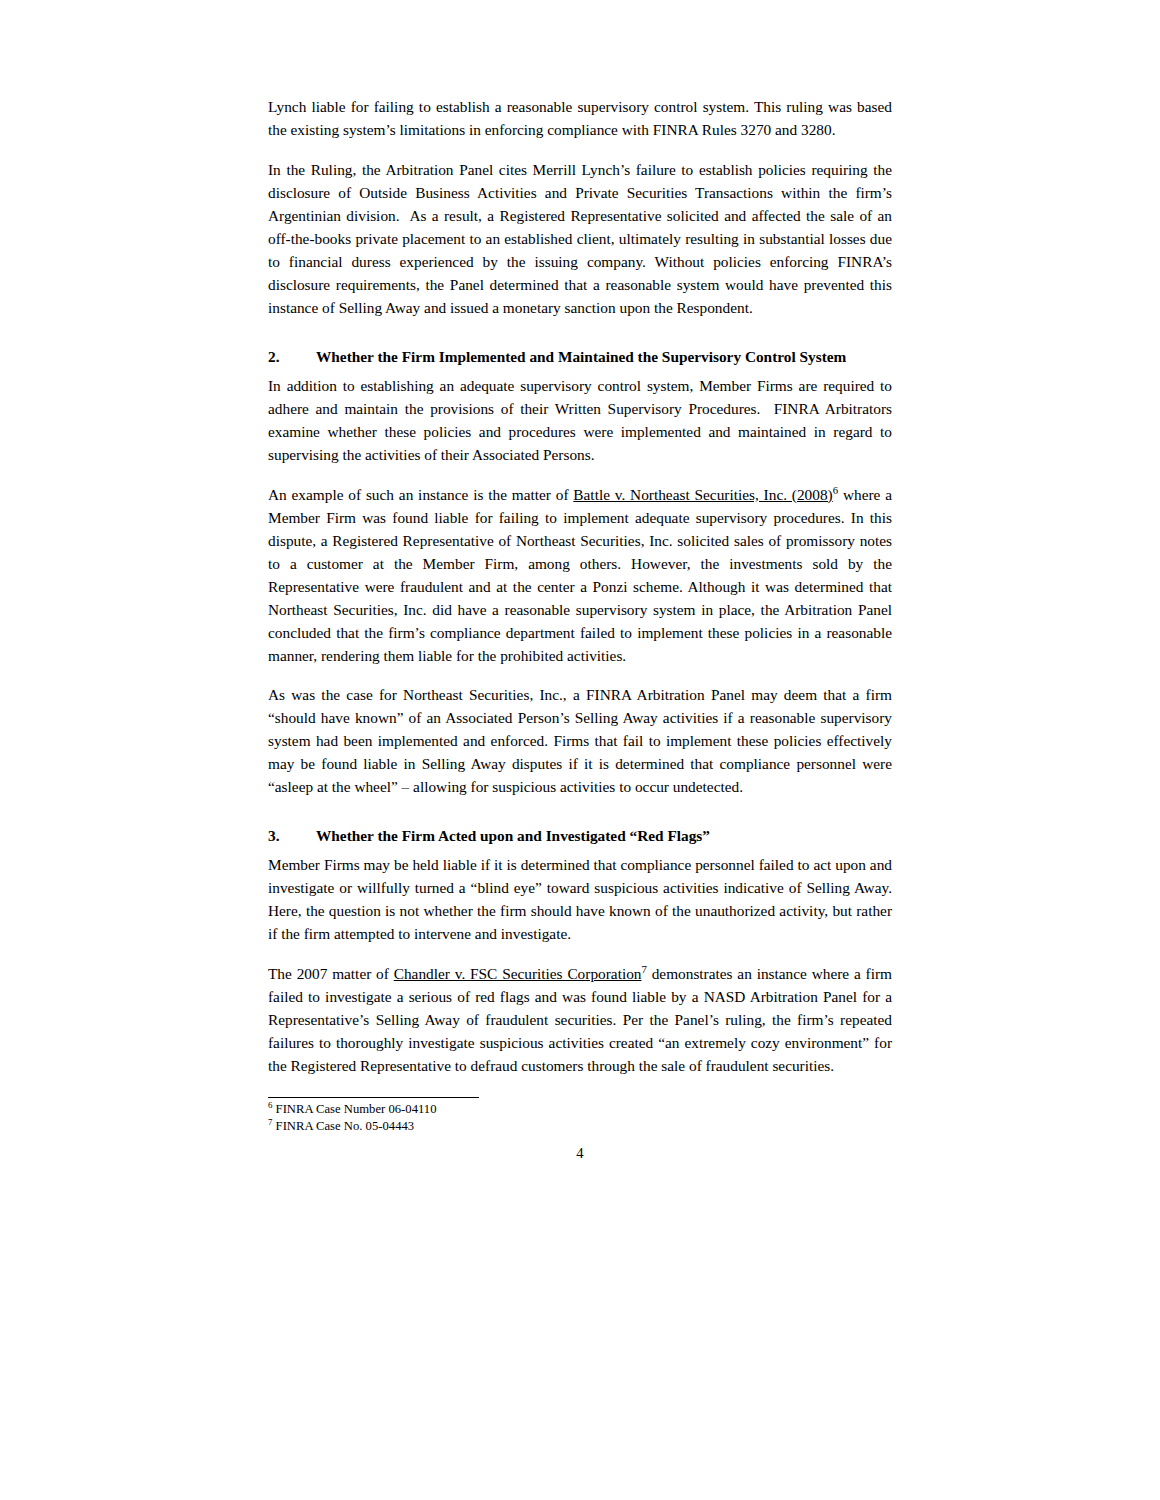Lynch liable for failing to establish a reasonable supervisory control system. This ruling was based the existing system’s limitations in enforcing compliance with FINRA Rules 3270 and 3280.
In the Ruling, the Arbitration Panel cites Merrill Lynch’s failure to establish policies requiring the disclosure of Outside Business Activities and Private Securities Transactions within the firm’s Argentinian division. As a result, a Registered Representative solicited and affected the sale of an off-the-books private placement to an established client, ultimately resulting in substantial losses due to financial duress experienced by the issuing company. Without policies enforcing FINRA’s disclosure requirements, the Panel determined that a reasonable system would have prevented this instance of Selling Away and issued a monetary sanction upon the Respondent.
2. Whether the Firm Implemented and Maintained the Supervisory Control System
In addition to establishing an adequate supervisory control system, Member Firms are required to adhere and maintain the provisions of their Written Supervisory Procedures. FINRA Arbitrators examine whether these policies and procedures were implemented and maintained in regard to supervising the activities of their Associated Persons.
An example of such an instance is the matter of Battle v. Northeast Securities, Inc. (2008)6 where a Member Firm was found liable for failing to implement adequate supervisory procedures. In this dispute, a Registered Representative of Northeast Securities, Inc. solicited sales of promissory notes to a customer at the Member Firm, among others. However, the investments sold by the Representative were fraudulent and at the center a Ponzi scheme. Although it was determined that Northeast Securities, Inc. did have a reasonable supervisory system in place, the Arbitration Panel concluded that the firm’s compliance department failed to implement these policies in a reasonable manner, rendering them liable for the prohibited activities.
As was the case for Northeast Securities, Inc., a FINRA Arbitration Panel may deem that a firm “should have known” of an Associated Person’s Selling Away activities if a reasonable supervisory system had been implemented and enforced. Firms that fail to implement these policies effectively may be found liable in Selling Away disputes if it is determined that compliance personnel were “asleep at the wheel” – allowing for suspicious activities to occur undetected.
3. Whether the Firm Acted upon and Investigated “Red Flags”
Member Firms may be held liable if it is determined that compliance personnel failed to act upon and investigate or willfully turned a “blind eye” toward suspicious activities indicative of Selling Away. Here, the question is not whether the firm should have known of the unauthorized activity, but rather if the firm attempted to intervene and investigate.
The 2007 matter of Chandler v. FSC Securities Corporation7 demonstrates an instance where a firm failed to investigate a serious of red flags and was found liable by a NASD Arbitration Panel for a Representative’s Selling Away of fraudulent securities. Per the Panel’s ruling, the firm’s repeated failures to thoroughly investigate suspicious activities created “an extremely cozy environment” for the Registered Representative to defraud customers through the sale of fraudulent securities.
6 FINRA Case Number 06-04110
7 FINRA Case No. 05-04443
4